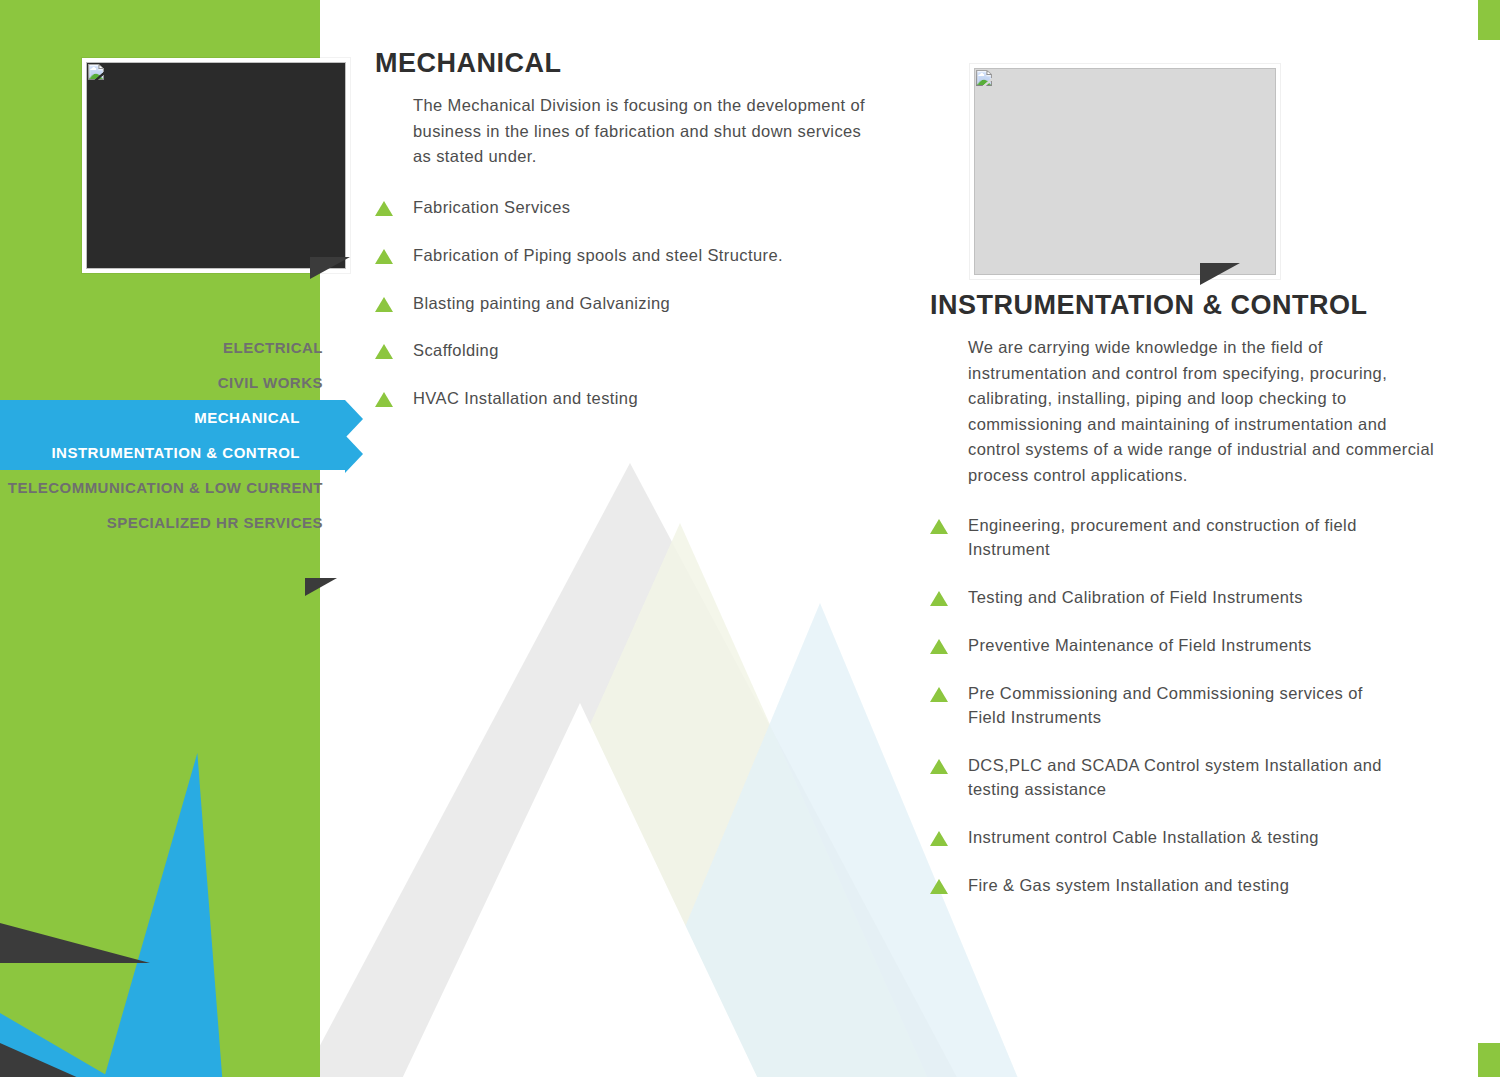Electrical
Civil Works
Mechanical
Instrumentation & Control
Telecommunication & Low Current
Specialized HR Services
Mechanical
The Mechanical Division is focusing on the development of business in the lines of fabrication and shut down services as stated under.
Fabrication Services
Fabrication of Piping spools and steel Structure.
Blasting painting and Galvanizing
Scaffolding
HVAC Installation and testing
Instrumentation & Control
We are carrying wide knowledge in the field of instrumentation and control from specifying, procuring, calibrating, installing, piping and loop checking to commissioning and maintaining of instrumentation and control systems of a wide range of industrial and commercial process control applications.
Engineering, procurement and construction of field Instrument
Testing and Calibration of Field Instruments
Preventive Maintenance of Field Instruments
Pre Commissioning and Commissioning services of Field Instruments
DCS,PLC and SCADA Control system Installation and testing assistance
Instrument control Cable Installation & testing
Fire & Gas system Installation and testing